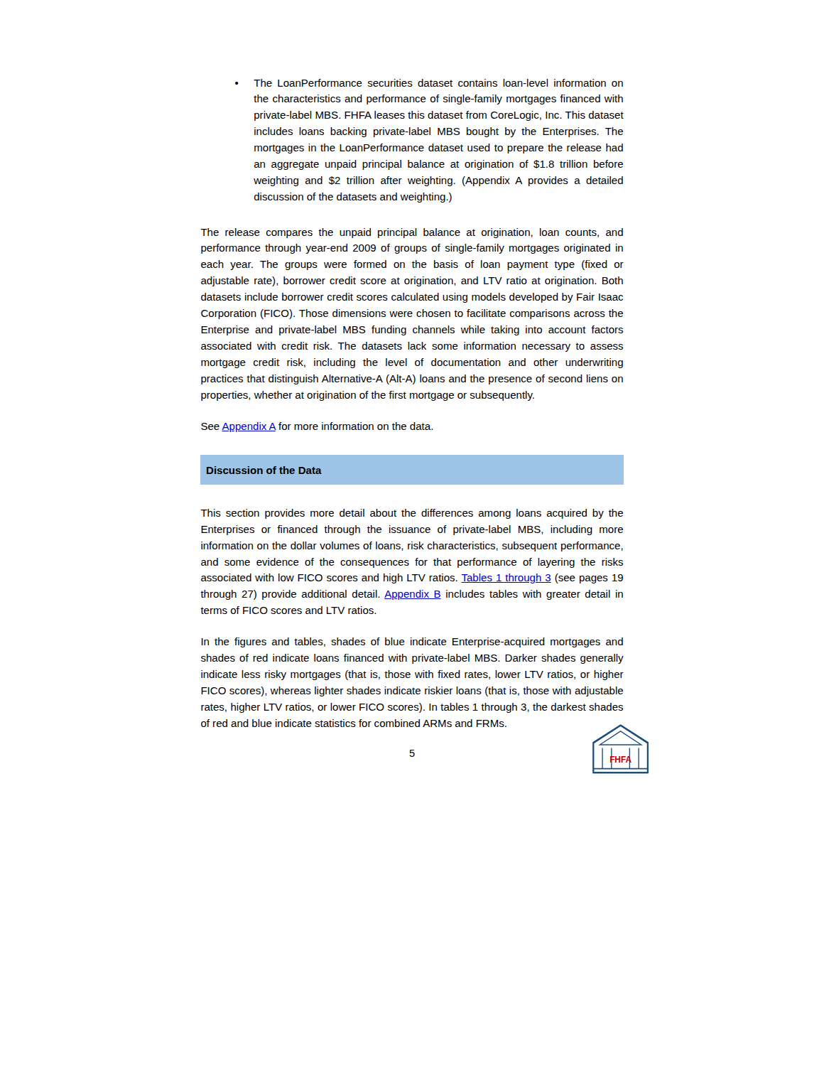•
The LoanPerformance securities dataset contains loan-level information on the characteristics and performance of single-family mortgages financed with private-label MBS. FHFA leases this dataset from CoreLogic, Inc. This dataset includes loans backing private-label MBS bought by the Enterprises. The mortgages in the LoanPerformance dataset used to prepare the release had an aggregate unpaid principal balance at origination of $1.8 trillion before weighting and $2 trillion after weighting. (Appendix A provides a detailed discussion of the datasets and weighting.)
The release compares the unpaid principal balance at origination, loan counts, and performance through year-end 2009 of groups of single-family mortgages originated in each year. The groups were formed on the basis of loan payment type (fixed or adjustable rate), borrower credit score at origination, and LTV ratio at origination. Both datasets include borrower credit scores calculated using models developed by Fair Isaac Corporation (FICO). Those dimensions were chosen to facilitate comparisons across the Enterprise and private-label MBS funding channels while taking into account factors associated with credit risk. The datasets lack some information necessary to assess mortgage credit risk, including the level of documentation and other underwriting practices that distinguish Alternative-A (Alt-A) loans and the presence of second liens on properties, whether at origination of the first mortgage or subsequently.
See Appendix A for more information on the data.
Discussion of the Data
This section provides more detail about the differences among loans acquired by the Enterprises or financed through the issuance of private-label MBS, including more information on the dollar volumes of loans, risk characteristics, subsequent performance, and some evidence of the consequences for that performance of layering the risks associated with low FICO scores and high LTV ratios. Tables 1 through 3 (see pages 19 through 27) provide additional detail. Appendix B includes tables with greater detail in terms of FICO scores and LTV ratios.
In the figures and tables, shades of blue indicate Enterprise-acquired mortgages and shades of red indicate loans financed with private-label MBS. Darker shades generally indicate less risky mortgages (that is, those with fixed rates, lower LTV ratios, or higher FICO scores), whereas lighter shades indicate riskier loans (that is, those with adjustable rates, higher LTV ratios, or lower FICO scores). In tables 1 through 3, the darkest shades of red and blue indicate statistics for combined ARMs and FRMs.
5
FHFA